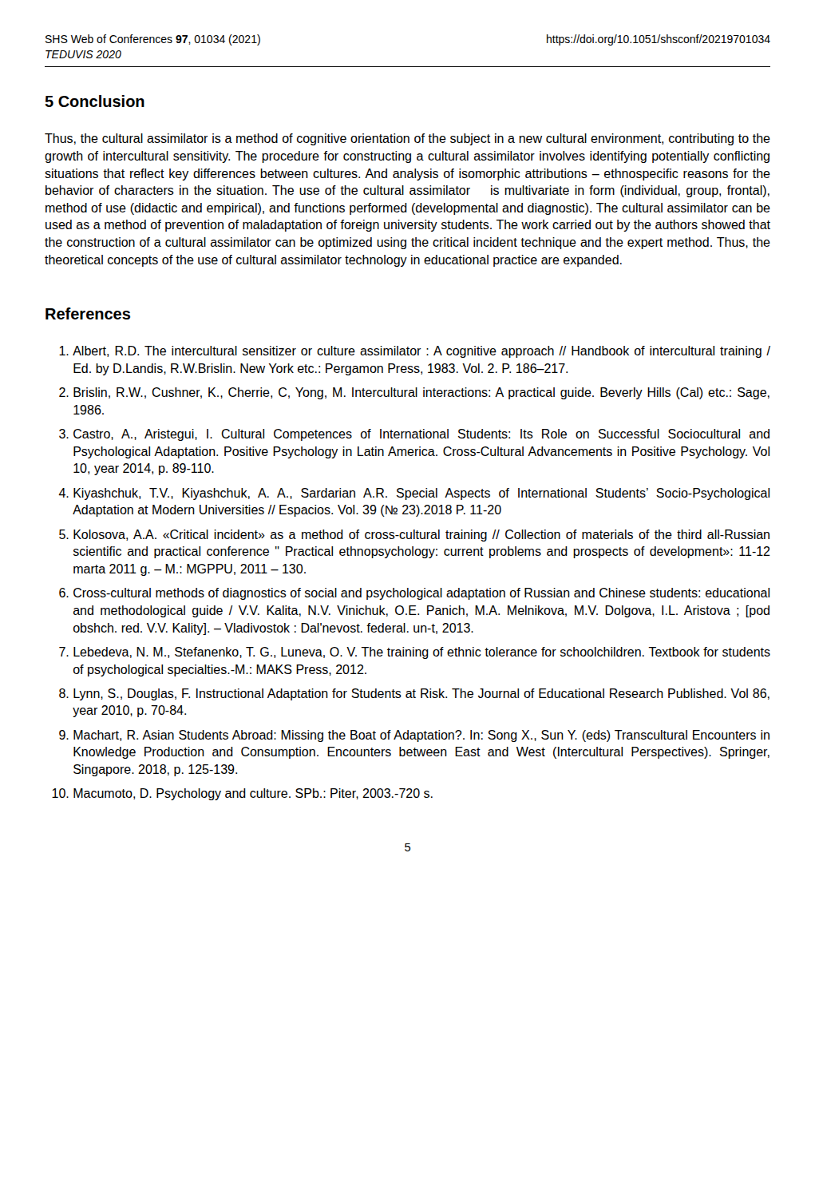SHS Web of Conferences 97, 01034 (2021)
TEDUVIS 2020
https://doi.org/10.1051/shsconf/20219701034
5 Conclusion
Thus, the cultural assimilator is a method of cognitive orientation of the subject in a new cultural environment, contributing to the growth of intercultural sensitivity. The procedure for constructing a cultural assimilator involves identifying potentially conflicting situations that reflect key differences between cultures. And analysis of isomorphic attributions – ethnospecific reasons for the behavior of characters in the situation. The use of the cultural assimilator is multivariate in form (individual, group, frontal), method of use (didactic and empirical), and functions performed (developmental and diagnostic). The cultural assimilator can be used as a method of prevention of maladaptation of foreign university students. The work carried out by the authors showed that the construction of a cultural assimilator can be optimized using the critical incident technique and the expert method. Thus, the theoretical concepts of the use of cultural assimilator technology in educational practice are expanded.
References
Albert, R.D. The intercultural sensitizer or culture assimilator : A cognitive approach // Handbook of intercultural training / Ed. by D.Landis, R.W.Brislin. New York etc.: Pergamon Press, 1983. Vol. 2. P. 186–217.
Brislin, R.W., Cushner, K., Cherrie, C, Yong, M. Intercultural interactions: A practical guide. Beverly Hills (Cal) etc.: Sage, 1986.
Castro, A., Aristegui, I. Cultural Competences of International Students: Its Role on Successful Sociocultural and Psychological Adaptation. Positive Psychology in Latin America. Cross-Cultural Advancements in Positive Psychology. Vol 10, year 2014, p. 89-110.
Kiyashchuk, T.V., Kiyashchuk, A. A., Sardarian A.R. Special Aspects of International Students’ Socio-Psychological Adaptation at Modern Universities // Espacios. Vol. 39 (№ 23).2018 P. 11-20
Kolosova, A.A. «Critical incident» as a method of cross-cultural training // Collection of materials of the third all-Russian scientific and practical conference " Practical ethnopsychology: current problems and prospects of development»: 11-12 marta 2011 g. – M.: MGPPU, 2011 – 130.
Cross-cultural methods of diagnostics of social and psychological adaptation of Russian and Chinese students: educational and methodological guide / V.V. Kalita, N.V. Vinichuk, O.E. Panich, M.A. Melnikova, M.V. Dolgova, I.L. Aristova ; [pod obshch. red. V.V. Kality]. – Vladivostok : Dal'nevost. federal. un-t, 2013.
Lebedeva, N. M., Stefanenko, T. G., Luneva, O. V. The training of ethnic tolerance for schoolchildren. Textbook for students of psychological specialties.-M.: MAKS Press, 2012.
Lynn, S., Douglas, F. Instructional Adaptation for Students at Risk. The Journal of Educational Research Published. Vol 86, year 2010, p. 70-84.
Machart, R. Asian Students Abroad: Missing the Boat of Adaptation?. In: Song X., Sun Y. (eds) Transcultural Encounters in Knowledge Production and Consumption. Encounters between East and West (Intercultural Perspectives). Springer, Singapore. 2018, p. 125-139.
Macumoto, D. Psychology and culture. SPb.: Piter, 2003.-720 s.
5